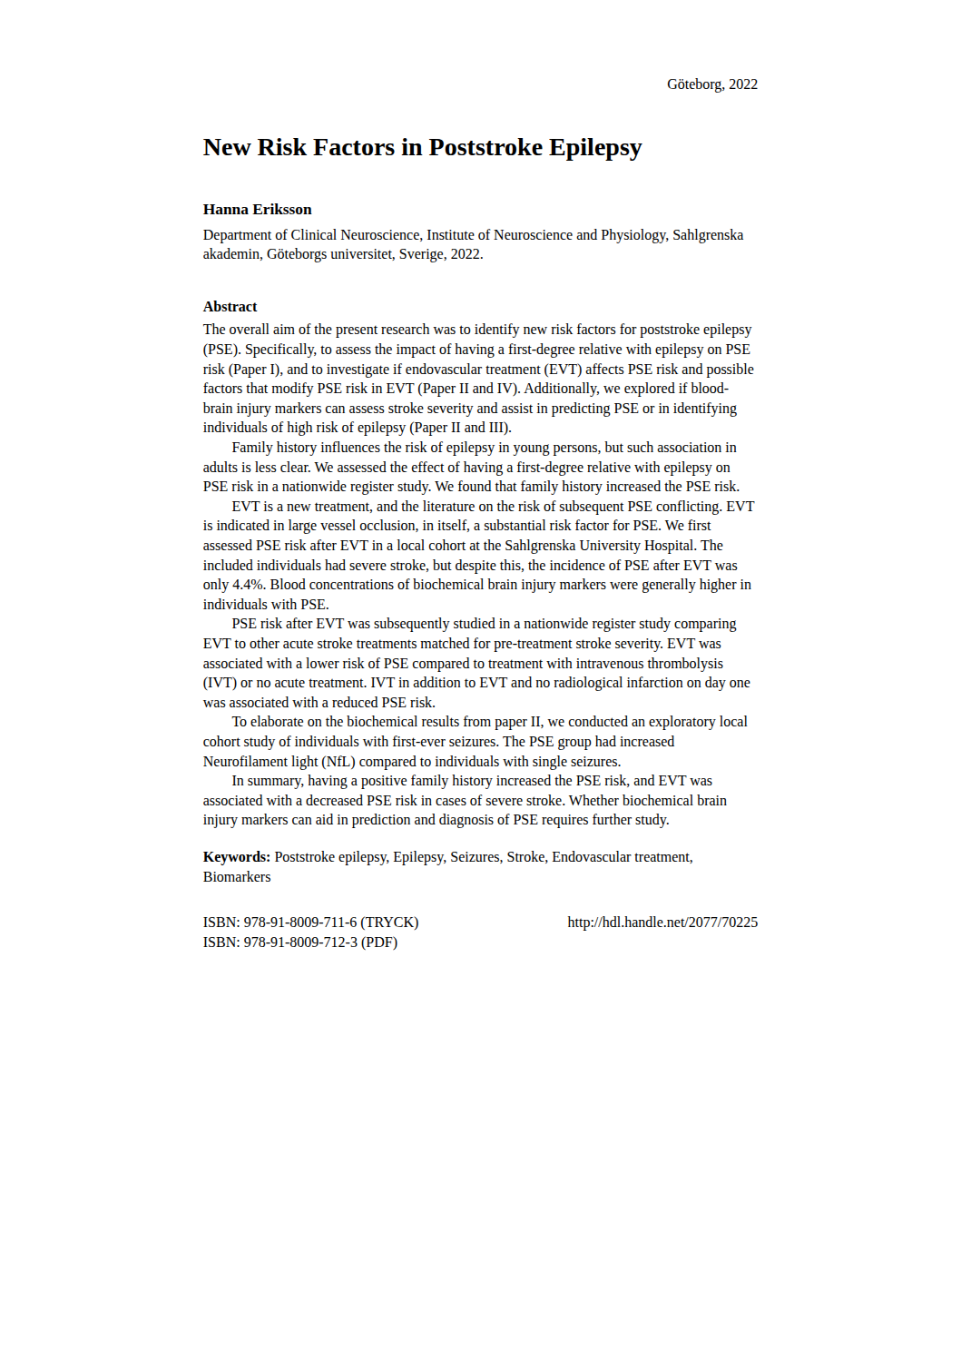Göteborg, 2022
New Risk Factors in Poststroke Epilepsy
Hanna Eriksson
Department of Clinical Neuroscience, Institute of Neuroscience and Physiology, Sahlgrenska akademin, Göteborgs universitet, Sverige, 2022.
Abstract
The overall aim of the present research was to identify new risk factors for poststroke epilepsy (PSE). Specifically, to assess the impact of having a first-degree relative with epilepsy on PSE risk (Paper I), and to investigate if endovascular treatment (EVT) affects PSE risk and possible factors that modify PSE risk in EVT (Paper II and IV). Additionally, we explored if blood-brain injury markers can assess stroke severity and assist in predicting PSE or in identifying individuals of high risk of epilepsy (Paper II and III).
Family history influences the risk of epilepsy in young persons, but such association in adults is less clear. We assessed the effect of having a first-degree relative with epilepsy on PSE risk in a nationwide register study. We found that family history increased the PSE risk.
EVT is a new treatment, and the literature on the risk of subsequent PSE conflicting. EVT is indicated in large vessel occlusion, in itself, a substantial risk factor for PSE. We first assessed PSE risk after EVT in a local cohort at the Sahlgrenska University Hospital. The included individuals had severe stroke, but despite this, the incidence of PSE after EVT was only 4.4%. Blood concentrations of biochemical brain injury markers were generally higher in individuals with PSE.
PSE risk after EVT was subsequently studied in a nationwide register study comparing EVT to other acute stroke treatments matched for pre-treatment stroke severity. EVT was associated with a lower risk of PSE compared to treatment with intravenous thrombolysis (IVT) or no acute treatment. IVT in addition to EVT and no radiological infarction on day one was associated with a reduced PSE risk.
To elaborate on the biochemical results from paper II, we conducted an exploratory local cohort study of individuals with first-ever seizures. The PSE group had increased Neurofilament light (NfL) compared to individuals with single seizures.
In summary, having a positive family history increased the PSE risk, and EVT was associated with a decreased PSE risk in cases of severe stroke. Whether biochemical brain injury markers can aid in prediction and diagnosis of PSE requires further study.
Keywords: Poststroke epilepsy, Epilepsy, Seizures, Stroke, Endovascular treatment, Biomarkers
ISBN: 978-91-8009-711-6 (TRYCK) ISBN: 978-91-8009-712-3 (PDF)
http://hdl.handle.net/2077/70225